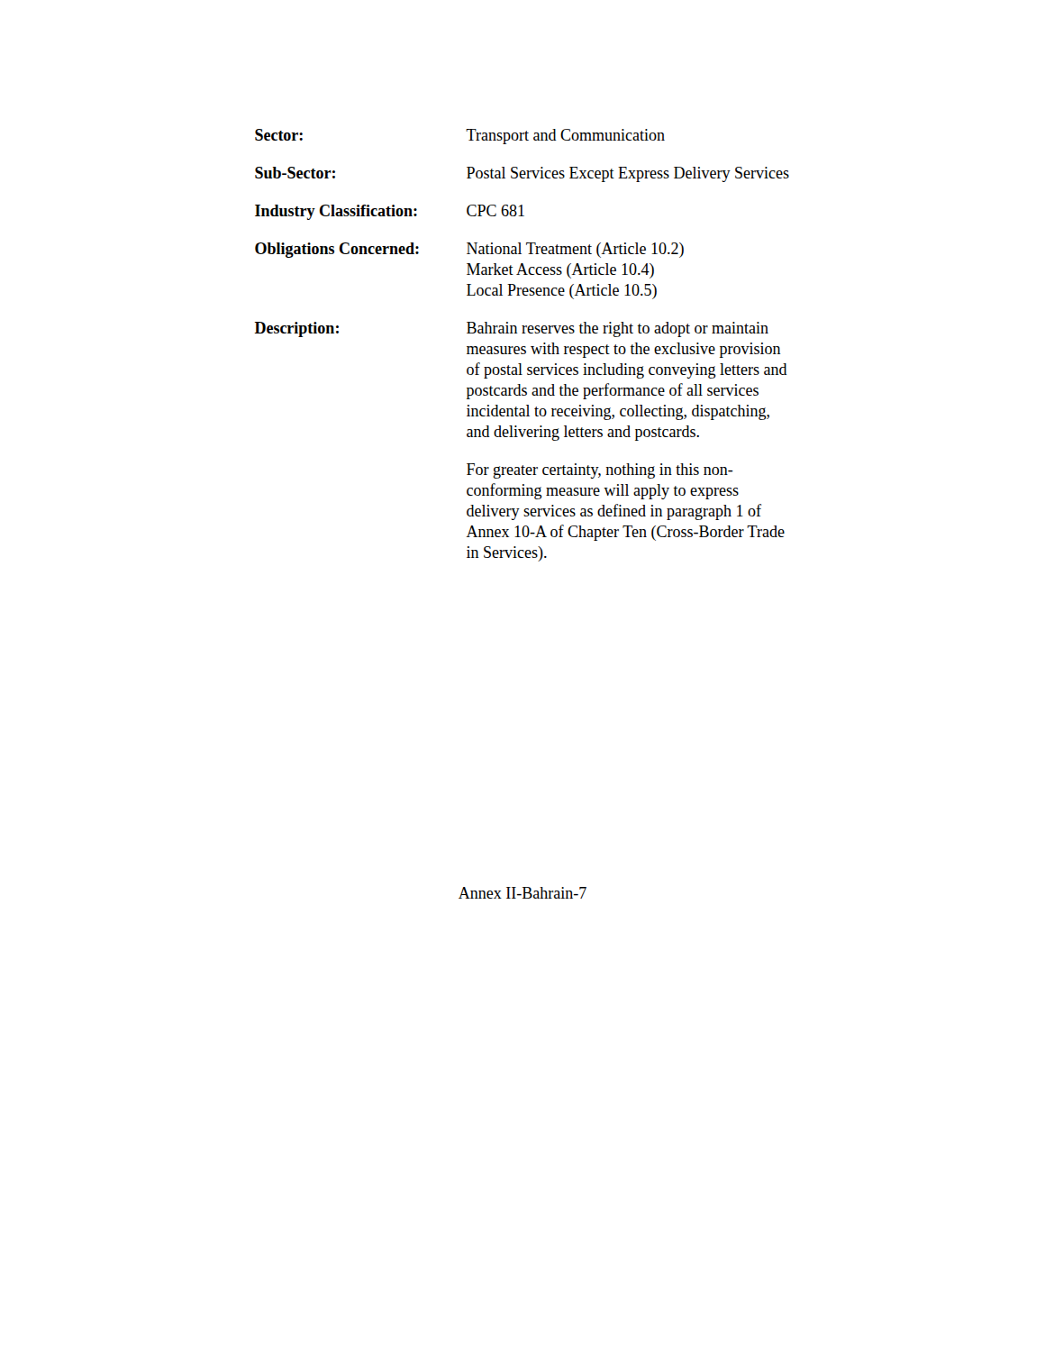| Sector: | Transport and Communication |
| Sub-Sector: | Postal Services Except Express Delivery Services |
| Industry Classification: | CPC 681 |
| Obligations Concerned: | National Treatment (Article 10.2) Market Access (Article 10.4) Local Presence (Article 10.5) |
| Description: | Bahrain reserves the right to adopt or maintain measures with respect to the exclusive provision of postal services including conveying letters and postcards and the performance of all services incidental to receiving, collecting, dispatching, and delivering letters and postcards. For greater certainty, nothing in this non-conforming measure will apply to express delivery services as defined in paragraph 1 of Annex 10-A of Chapter Ten (Cross-Border Trade in Services). |
Annex II-Bahrain-7